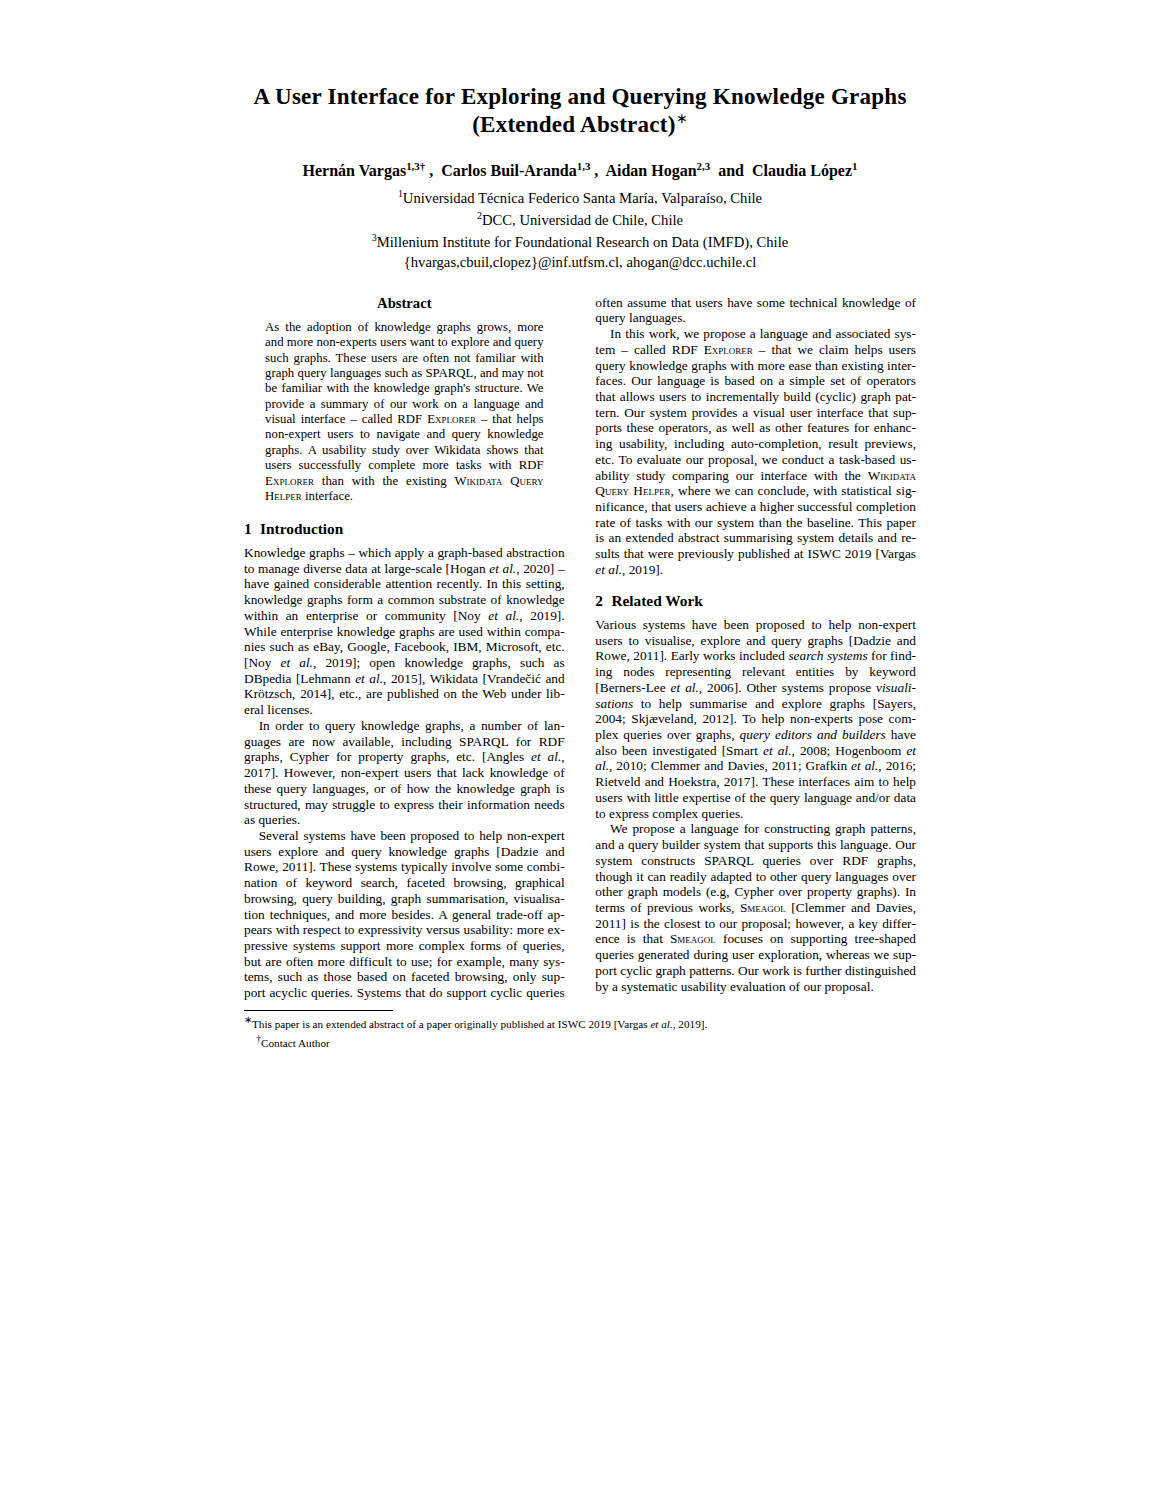A User Interface for Exploring and Querying Knowledge Graphs
(Extended Abstract)∗
Hernán Vargas1,3† , Carlos Buil-Aranda1,3 , Aidan Hogan2,3 and Claudia López1
1Universidad Técnica Federico Santa María, Valparaíso, Chile
2DCC, Universidad de Chile, Chile
3Millenium Institute for Foundational Research on Data (IMFD), Chile
{hvargas,cbuil,clopez}@inf.utfsm.cl, ahogan@dcc.uchile.cl
Abstract
As the adoption of knowledge graphs grows, more and more non-experts users want to explore and query such graphs. These users are often not familiar with graph query languages such as SPARQL, and may not be familiar with the knowledge graph's structure. We provide a summary of our work on a language and visual interface – called RDF Explorer – that helps non-expert users to navigate and query knowledge graphs. A usability study over Wikidata shows that users successfully complete more tasks with RDF Explorer than with the existing Wikidata Query Helper interface.
1 Introduction
Knowledge graphs – which apply a graph-based abstraction to manage diverse data at large-scale [Hogan et al., 2020] – have gained considerable attention recently. In this setting, knowledge graphs form a common substrate of knowledge within an enterprise or community [Noy et al., 2019]. While enterprise knowledge graphs are used within companies such as eBay, Google, Facebook, IBM, Microsoft, etc. [Noy et al., 2019]; open knowledge graphs, such as DBpedia [Lehmann et al., 2015], Wikidata [Vrandečić and Krötzsch, 2014], etc., are published on the Web under liberal licenses.
In order to query knowledge graphs, a number of languages are now available, including SPARQL for RDF graphs, Cypher for property graphs, etc. [Angles et al., 2017]. However, non-expert users that lack knowledge of these query languages, or of how the knowledge graph is structured, may struggle to express their information needs as queries.
Several systems have been proposed to help non-expert users explore and query knowledge graphs [Dadzie and Rowe, 2011]. These systems typically involve some combination of keyword search, faceted browsing, graphical browsing, query building, graph summarisation, visualisation techniques, and more besides. A general trade-off appears with respect to expressivity versus usability: more expressive systems support more complex forms of queries, but are often more difficult to use; for example, many systems, such as those based on faceted browsing, only support acyclic queries. Systems that do support cyclic queries often assume that users have some technical knowledge of query languages.
In this work, we propose a language and associated system – called RDF Explorer – that we claim helps users query knowledge graphs with more ease than existing interfaces. Our language is based on a simple set of operators that allows users to incrementally build (cyclic) graph pattern. Our system provides a visual user interface that supports these operators, as well as other features for enhancing usability, including auto-completion, result previews, etc. To evaluate our proposal, we conduct a task-based usability study comparing our interface with the Wikidata Query Helper, where we can conclude, with statistical significance, that users achieve a higher successful completion rate of tasks with our system than the baseline. This paper is an extended abstract summarising system details and results that were previously published at ISWC 2019 [Vargas et al., 2019].
2 Related Work
Various systems have been proposed to help non-expert users to visualise, explore and query graphs [Dadzie and Rowe, 2011]. Early works included search systems for finding nodes representing relevant entities by keyword [Berners-Lee et al., 2006]. Other systems propose visualisations to help summarise and explore graphs [Sayers, 2004; Skjæveland, 2012]. To help non-experts pose complex queries over graphs, query editors and builders have also been investigated [Smart et al., 2008; Hogenboom et al., 2010; Clemmer and Davies, 2011; Grafkin et al., 2016; Rietveld and Hoekstra, 2017]. These interfaces aim to help users with little expertise of the query language and/or data to express complex queries.
We propose a language for constructing graph patterns, and a query builder system that supports this language. Our system constructs SPARQL queries over RDF graphs, though it can readily adapted to other query languages over other graph models (e.g, Cypher over property graphs). In terms of previous works, Smeagol [Clemmer and Davies, 2011] is the closest to our proposal; however, a key difference is that Smeagol focuses on supporting tree-shaped queries generated during user exploration, whereas we support cyclic graph patterns. Our work is further distinguished by a systematic usability evaluation of our proposal.
∗This paper is an extended abstract of a paper originally published at ISWC 2019 [Vargas et al., 2019].
†Contact Author